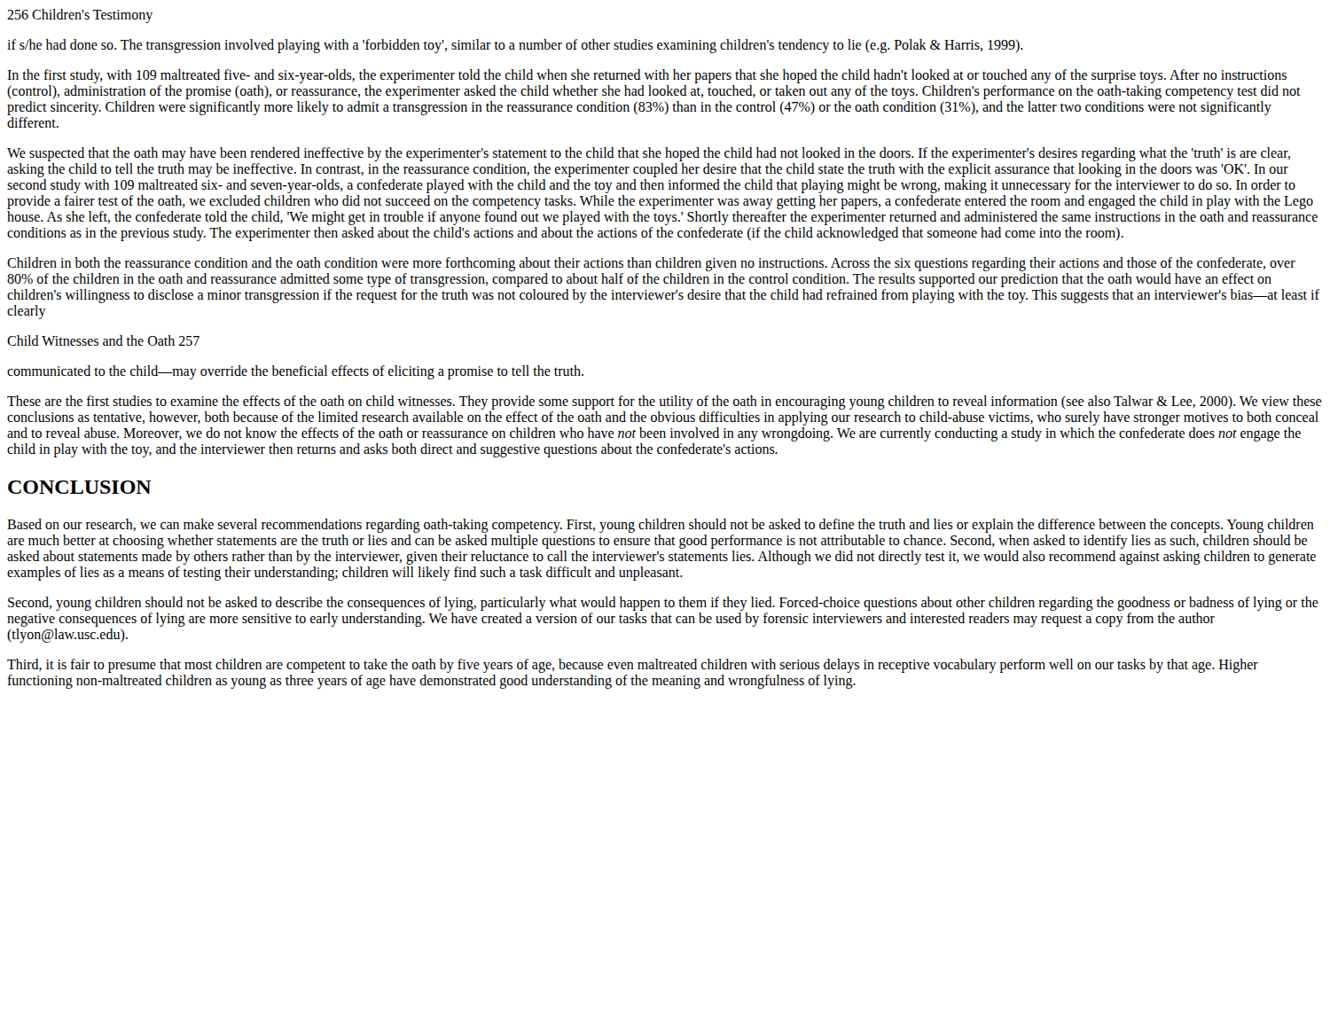256 Children's Testimony
if s/he had done so. The transgression involved playing with a 'forbidden toy', similar to a number of other studies examining children's tendency to lie (e.g. Polak & Harris, 1999).
In the first study, with 109 maltreated five- and six-year-olds, the experimenter told the child when she returned with her papers that she hoped the child hadn't looked at or touched any of the surprise toys. After no instructions (control), administration of the promise (oath), or reassurance, the experimenter asked the child whether she had looked at, touched, or taken out any of the toys. Children's performance on the oath-taking competency test did not predict sincerity. Children were significantly more likely to admit a transgression in the reassurance condition (83%) than in the control (47%) or the oath condition (31%), and the latter two conditions were not significantly different.
We suspected that the oath may have been rendered ineffective by the experimenter's statement to the child that she hoped the child had not looked in the doors. If the experimenter's desires regarding what the 'truth' is are clear, asking the child to tell the truth may be ineffective. In contrast, in the reassurance condition, the experimenter coupled her desire that the child state the truth with the explicit assurance that looking in the doors was 'OK'. In our second study with 109 maltreated six- and seven-year-olds, a confederate played with the child and the toy and then informed the child that playing might be wrong, making it unnecessary for the interviewer to do so. In order to provide a fairer test of the oath, we excluded children who did not succeed on the competency tasks. While the experimenter was away getting her papers, a confederate entered the room and engaged the child in play with the Lego house. As she left, the confederate told the child, 'We might get in trouble if anyone found out we played with the toys.' Shortly thereafter the experimenter returned and administered the same instructions in the oath and reassurance conditions as in the previous study. The experimenter then asked about the child's actions and about the actions of the confederate (if the child acknowledged that someone had come into the room).
Children in both the reassurance condition and the oath condition were more forthcoming about their actions than children given no instructions. Across the six questions regarding their actions and those of the confederate, over 80% of the children in the oath and reassurance admitted some type of transgression, compared to about half of the children in the control condition. The results supported our prediction that the oath would have an effect on children's willingness to disclose a minor transgression if the request for the truth was not coloured by the interviewer's desire that the child had refrained from playing with the toy. This suggests that an interviewer's bias—at least if clearly
Child Witnesses and the Oath 257
communicated to the child—may override the beneficial effects of eliciting a promise to tell the truth.
These are the first studies to examine the effects of the oath on child witnesses. They provide some support for the utility of the oath in encouraging young children to reveal information (see also Talwar & Lee, 2000). We view these conclusions as tentative, however, both because of the limited research available on the effect of the oath and the obvious difficulties in applying our research to child-abuse victims, who surely have stronger motives to both conceal and to reveal abuse. Moreover, we do not know the effects of the oath or reassurance on children who have not been involved in any wrongdoing. We are currently conducting a study in which the confederate does not engage the child in play with the toy, and the interviewer then returns and asks both direct and suggestive questions about the confederate's actions.
CONCLUSION
Based on our research, we can make several recommendations regarding oath-taking competency. First, young children should not be asked to define the truth and lies or explain the difference between the concepts. Young children are much better at choosing whether statements are the truth or lies and can be asked multiple questions to ensure that good performance is not attributable to chance. Second, when asked to identify lies as such, children should be asked about statements made by others rather than by the interviewer, given their reluctance to call the interviewer's statements lies. Although we did not directly test it, we would also recommend against asking children to generate examples of lies as a means of testing their understanding; children will likely find such a task difficult and unpleasant.
Second, young children should not be asked to describe the consequences of lying, particularly what would happen to them if they lied. Forced-choice questions about other children regarding the goodness or badness of lying or the negative consequences of lying are more sensitive to early understanding. We have created a version of our tasks that can be used by forensic interviewers and interested readers may request a copy from the author (tlyon@law.usc.edu).
Third, it is fair to presume that most children are competent to take the oath by five years of age, because even maltreated children with serious delays in receptive vocabulary perform well on our tasks by that age. Higher functioning non-maltreated children as young as three years of age have demonstrated good understanding of the meaning and wrongfulness of lying.